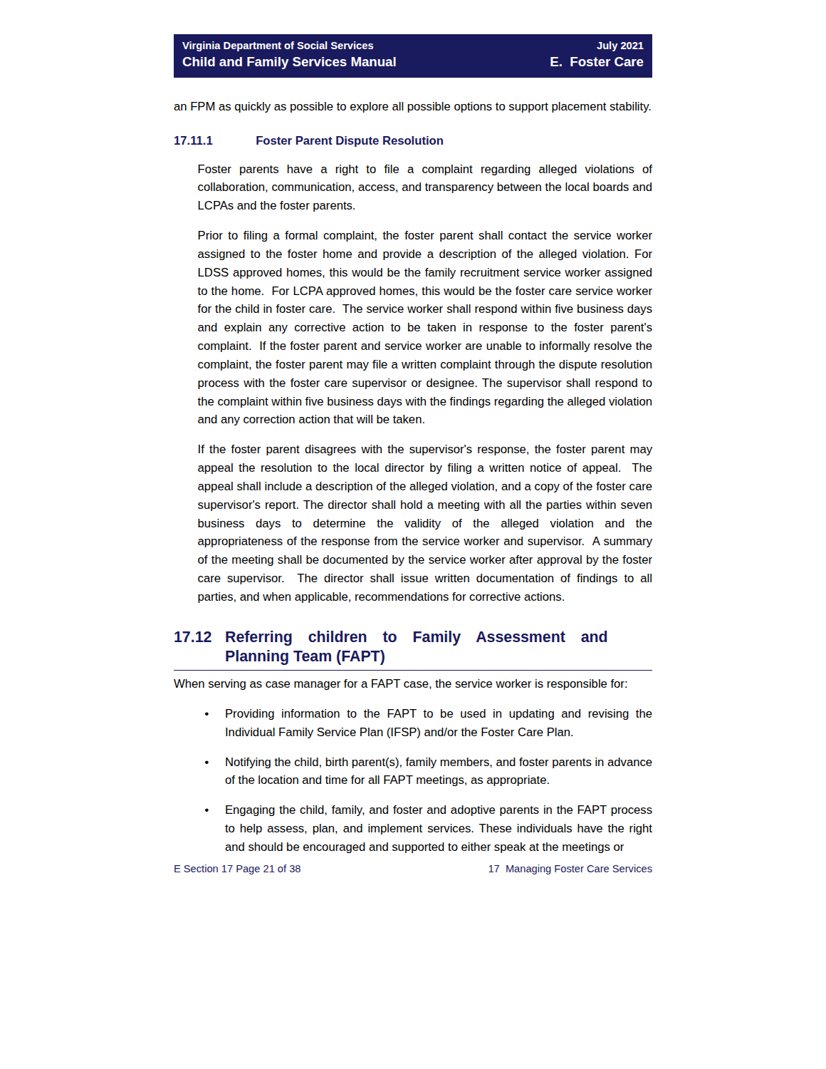Virginia Department of Social Services
Child and Family Services Manual
July 2021
E. Foster Care
an FPM as quickly as possible to explore all possible options to support placement stability.
17.11.1 Foster Parent Dispute Resolution
Foster parents have a right to file a complaint regarding alleged violations of collaboration, communication, access, and transparency between the local boards and LCPAs and the foster parents.
Prior to filing a formal complaint, the foster parent shall contact the service worker assigned to the foster home and provide a description of the alleged violation. For LDSS approved homes, this would be the family recruitment service worker assigned to the home. For LCPA approved homes, this would be the foster care service worker for the child in foster care. The service worker shall respond within five business days and explain any corrective action to be taken in response to the foster parent's complaint. If the foster parent and service worker are unable to informally resolve the complaint, the foster parent may file a written complaint through the dispute resolution process with the foster care supervisor or designee. The supervisor shall respond to the complaint within five business days with the findings regarding the alleged violation and any correction action that will be taken.
If the foster parent disagrees with the supervisor's response, the foster parent may appeal the resolution to the local director by filing a written notice of appeal. The appeal shall include a description of the alleged violation, and a copy of the foster care supervisor's report. The director shall hold a meeting with all the parties within seven business days to determine the validity of the alleged violation and the appropriateness of the response from the service worker and supervisor. A summary of the meeting shall be documented by the service worker after approval by the foster care supervisor. The director shall issue written documentation of findings to all parties, and when applicable, recommendations for corrective actions.
17.12 Referring children to Family Assessment and Planning Team (FAPT)
When serving as case manager for a FAPT case, the service worker is responsible for:
Providing information to the FAPT to be used in updating and revising the Individual Family Service Plan (IFSP) and/or the Foster Care Plan.
Notifying the child, birth parent(s), family members, and foster parents in advance of the location and time for all FAPT meetings, as appropriate.
Engaging the child, family, and foster and adoptive parents in the FAPT process to help assess, plan, and implement services. These individuals have the right and should be encouraged and supported to either speak at the meetings or
E Section 17 Page 21 of 38
17 Managing Foster Care Services